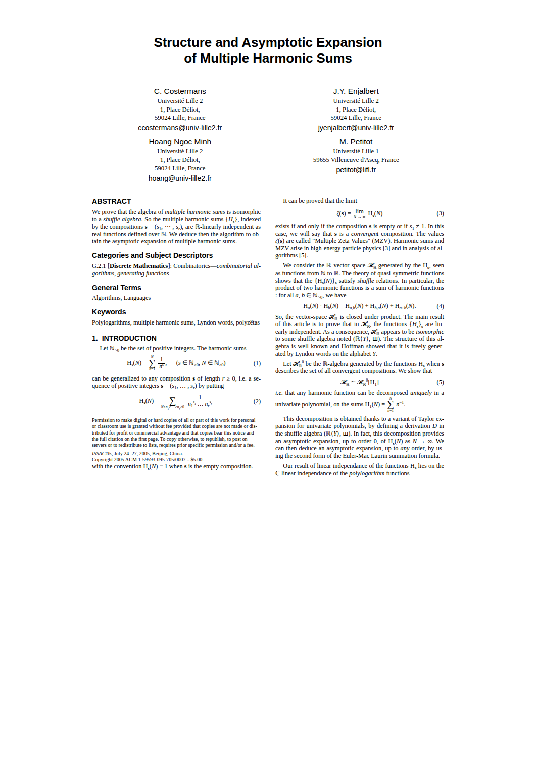Structure and Asymptotic Expansion
of Multiple Harmonic Sums
| C. Costermans Université Lille 2 1, Place Déliot, 59024 Lille, France ccostermans@univ-lille2.fr Hoang Ngoc Minh Université Lille 2 1, Place Déliot, 59024 Lille, France hoang@univ-lille2.fr | J.Y. Enjalbert Université Lille 2 1, Place Déliot, 59024 Lille, France jyenjalbert@univ-lille2.fr M. Petitot Université Lille 1 59655 Villeneuve d'Ascq, France petitot@lifl.fr |
ABSTRACT
We prove that the algebra of multiple harmonic sums is isomorphic to a shuffle algebra. So the multiple harmonic sums {Hs}, indexed by the compositions s = (s1, ⋯ , sr), are ℝ-linearly independent as real functions defined over ℕ. We deduce then the algorithm to obtain the asymptotic expansion of multiple harmonic sums.
Categories and Subject Descriptors
G.2.1 [Discrete Mathematics]: Combinatorics—combinatorial algorithms, generating functions
General Terms
Algorithms, Languages
Keywords
Polylogarithms, multiple harmonic sums, Lyndon words, polyzêtas
1. INTRODUCTION
Let ℕ>0 be the set of positive integers. The harmonic sums
Hs(N) = N∑n=1 1 ns, (s ∈ ℕ>0, N ∈ ℕ>0) (1)
can be generalized to any composition s of length r ≥ 0, i.e. a sequence of positive integers s = (s1, … , sr) by putting
Hs(N) = ∑N≥n1>⋯>nr>0 1 n1s1 … nrsr (2)
Permission to make digital or hard copies of all or part of this work for personal or classroom use is granted without fee provided that copies are not made or distributed for profit or commercial advantage and that copies bear this notice and the full citation on the first page. To copy otherwise, to republish, to post on servers or to redistribute to lists, requires prior specific permission and/or a fee.
ISSAC'05, July 24–27, 2005, Beijing, China.
Copyright 2005 ACM 1-59593-095-705/0007 ...$5.00.
with the convention Hs(N) ≡ 1 when s is the empty composition.
It can be proved that the limit
ζ(s) = lim N → ∞ Hs(N) (3)
exists if and only if the composition s is empty or if s1 ≠ 1. In this case, we will say that s is a convergent composition. The values ζ(s) are called "Multiple Zeta Values" (MZV). Harmonic sums and MZV arise in high-energy particle physics [3] and in analysis of algorithms [5].
We consider the ℝ-vector space 𝓗ℝ generated by the Hs, seen as functions from ℕ to ℝ. The theory of quasi-symmetric functions shows that the {Hs(N)}s satisfy shuffle relations. In particular, the product of two harmonic functions is a sum of harmonic functions : for all a, b ∈ ℕ>0, we have
Ha(N) · Hb(N) = Ha,b(N) + Hb,a(N) + Ha+b(N). (4)
So, the vector-space 𝓗ℝ is closed under product. The main result of this article is to prove that in 𝓗ℝ, the functions {Hs}s are linearly independent. As a consequence, 𝓗ℝ appears to be isomorphic to some shuffle algebra noted (ℝ⟨Y⟩, ш). The structure of this algebra is well known and Hoffman showed that it is freely generated by Lyndon words on the alphabet Y.
Let 𝓗ℝ0 be the ℝ-algebra generated by the functions Hs when s describes the set of all convergent compositions. We show that
𝓗ℝ ≃ 𝓗ℝ0[H1] (5)
i.e. that any harmonic function can be decomposed uniquely in a univariate polynomial, on the sums H1(N) = N∑n=1 n−1.
This decomposition is obtained thanks to a variant of Taylor expansion for univariate polynomials, by defining a derivation D in the shuffle algebra (ℝ⟨Y⟩, ш). In fact, this decomposition provides an asymptotic expansion, up to order 0, of Hs(N) as N → ∞. We can then deduce an asymptotic expansion, up to any order, by using the second form of the Euler-Mac Laurin summation formula.
Our result of linear independance of the functions Hs lies on the ℂ-linear independance of the polylogarithm functions